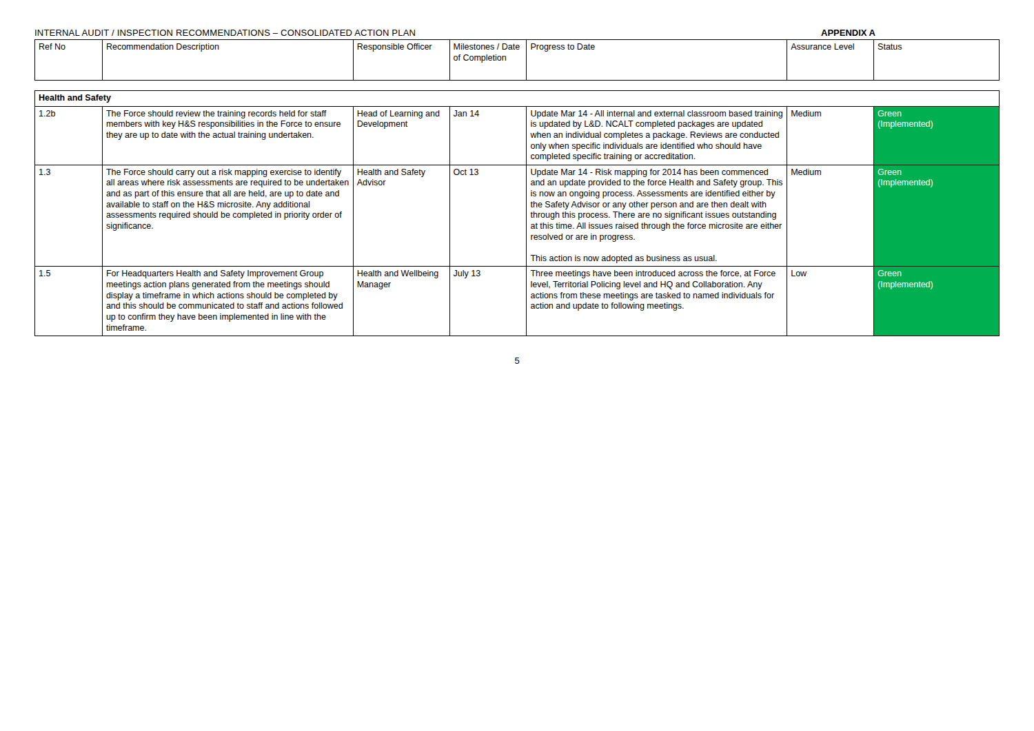INTERNAL AUDIT / INSPECTION RECOMMENDATIONS – CONSOLIDATED ACTION PLAN
APPENDIX A
| Ref No | Recommendation Description | Responsible Officer | Milestones / Date of Completion | Progress to Date | Assurance Level | Status |
| --- | --- | --- | --- | --- | --- | --- |
| Health and Safety |
| 1.2b | The Force should review the training records held for staff members with key H&S responsibilities in the Force to ensure they are up to date with the actual training undertaken. | Head of Learning and Development | Jan 14 | Update Mar 14 - All internal and external classroom based training is updated by L&D. NCALT completed packages are updated when an individual completes a package. Reviews are conducted only when specific individuals are identified who should have completed specific training or accreditation. | Medium | Green (Implemented) |
| 1.3 | The Force should carry out a risk mapping exercise to identify all areas where risk assessments are required to be undertaken and as part of this ensure that all are held, are up to date and available to staff on the H&S microsite. Any additional assessments required should be completed in priority order of significance. | Health and Safety Advisor | Oct 13 | Update Mar 14 - Risk mapping for 2014 has been commenced and an update provided to the force Health and Safety group. This is now an ongoing process. Assessments are identified either by the Safety Advisor or any other person and are then dealt with through this process. There are no significant issues outstanding at this time. All issues raised through the force microsite are either resolved or are in progress. This action is now adopted as business as usual. | Medium | Green (Implemented) |
| 1.5 | For Headquarters Health and Safety Improvement Group meetings action plans generated from the meetings should display a timeframe in which actions should be completed by and this should be communicated to staff and actions followed up to confirm they have been implemented in line with the timeframe. | Health and Wellbeing Manager | July 13 | Three meetings have been introduced across the force, at Force level, Territorial Policing level and HQ and Collaboration. Any actions from these meetings are tasked to named individuals for action and update to following meetings. | Low | Green (Implemented) |
5